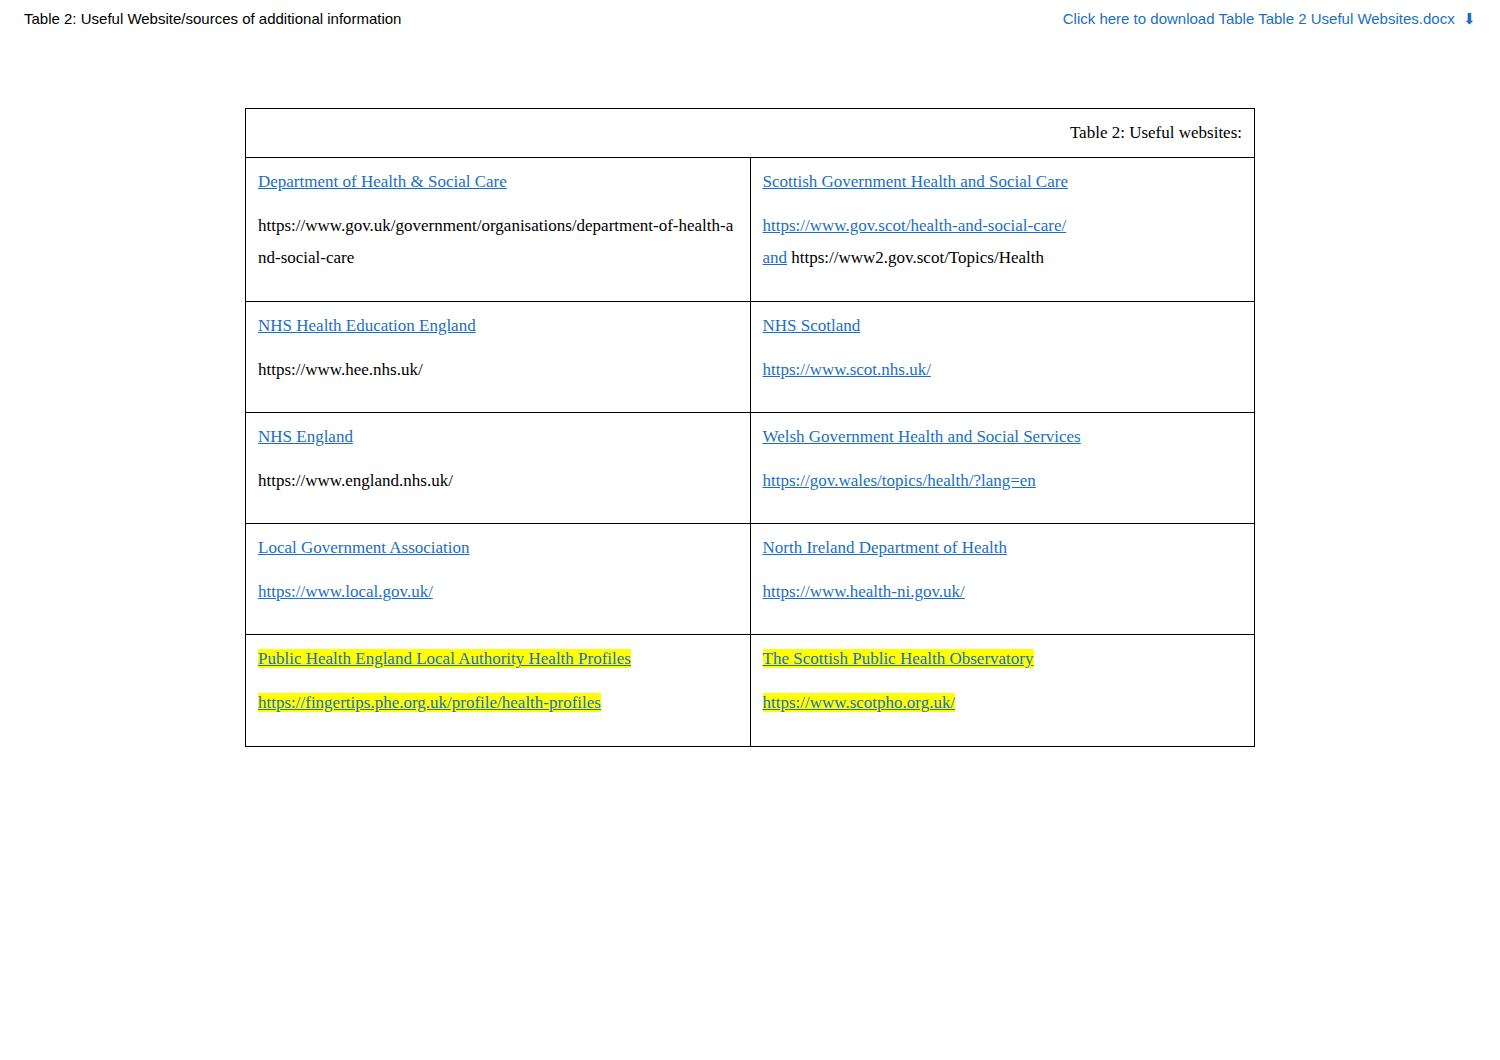Table 2: Useful Website/sources of additional information
Click here to download Table Table 2 Useful Websites.docx ⬇
| Table 2: Useful websites: |
| Department of Health & Social Care https://www.gov.uk/government/organisations/department-of-health-and-social-care | Scottish Government Health and Social Care https://www.gov.scot/health-and-social-care/ and https://www2.gov.scot/Topics/Health |
| NHS Health Education England https://www.hee.nhs.uk/ | NHS Scotland https://www.scot.nhs.uk/ |
| NHS England https://www.england.nhs.uk/ | Welsh Government Health and Social Services https://gov.wales/topics/health/?lang=en |
| Local Government Association https://www.local.gov.uk/ | North Ireland Department of Health https://www.health-ni.gov.uk/ |
| Public Health England Local Authority Health Profiles https://fingertips.phe.org.uk/profile/health-profiles | The Scottish Public Health Observatory https://www.scotpho.org.uk/ |